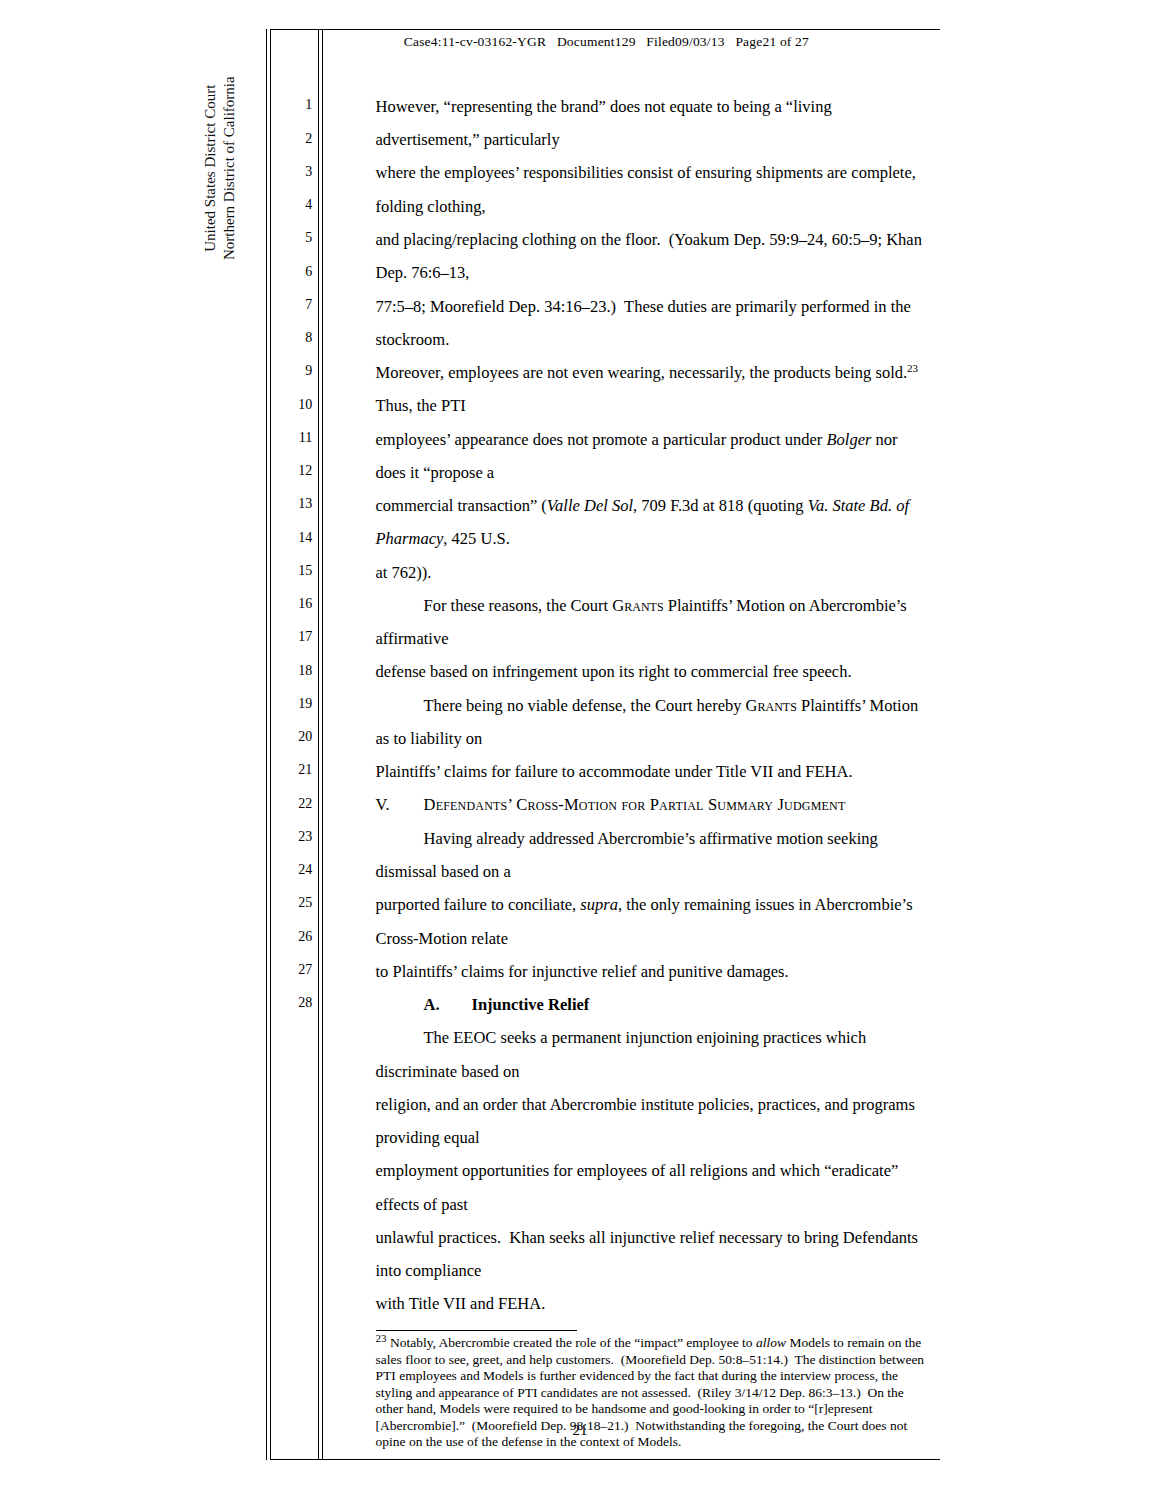Case4:11-cv-03162-YGR Document129 Filed09/03/13 Page21 of 27
United States District Court
Northern District of California
1
2
3
4
5
6
7
8
9
10
11
12
13
14
15
16
17
18
19
20
21
22
23
24
25
26
27
28
However, “representing the brand” does not equate to being a “living advertisement,” particularly
where the employees’ responsibilities consist of ensuring shipments are complete, folding clothing,
and placing/replacing clothing on the floor. (Yoakum Dep. 59:9–24, 60:5–9; Khan Dep. 76:6–13,
77:5–8; Moorefield Dep. 34:16–23.) These duties are primarily performed in the stockroom.
Moreover, employees are not even wearing, necessarily, the products being sold.23 Thus, the PTI
employees’ appearance does not promote a particular product under Bolger nor does it “propose a
commercial transaction” (Valle Del Sol, 709 F.3d at 818 (quoting Va. State Bd. of Pharmacy, 425 U.S.
at 762)).
For these reasons, the Court Grants Plaintiffs’ Motion on Abercrombie’s affirmative
defense based on infringement upon its right to commercial free speech.
There being no viable defense, the Court hereby Grants Plaintiffs’ Motion as to liability on
Plaintiffs’ claims for failure to accommodate under Title VII and FEHA.
V. Defendants’ Cross-Motion for Partial Summary Judgment
Having already addressed Abercrombie’s affirmative motion seeking dismissal based on a
purported failure to conciliate, supra, the only remaining issues in Abercrombie’s Cross-Motion relate
to Plaintiffs’ claims for injunctive relief and punitive damages.
A. Injunctive Relief
The EEOC seeks a permanent injunction enjoining practices which discriminate based on
religion, and an order that Abercrombie institute policies, practices, and programs providing equal
employment opportunities for employees of all religions and which “eradicate” effects of past
unlawful practices. Khan seeks all injunctive relief necessary to bring Defendants into compliance
with Title VII and FEHA.
23 Notably, Abercrombie created the role of the “impact” employee to allow Models to remain on the sales floor to see, greet, and help customers. (Moorefield Dep. 50:8–51:14.) The distinction between PTI employees and Models is further evidenced by the fact that during the interview process, the styling and appearance of PTI candidates are not assessed. (Riley 3/14/12 Dep. 86:3–13.) On the other hand, Models were required to be handsome and good-looking in order to “[r]epresent [Abercrombie].” (Moorefield Dep. 98:18–21.) Notwithstanding the foregoing, the Court does not opine on the use of the defense in the context of Models.
21